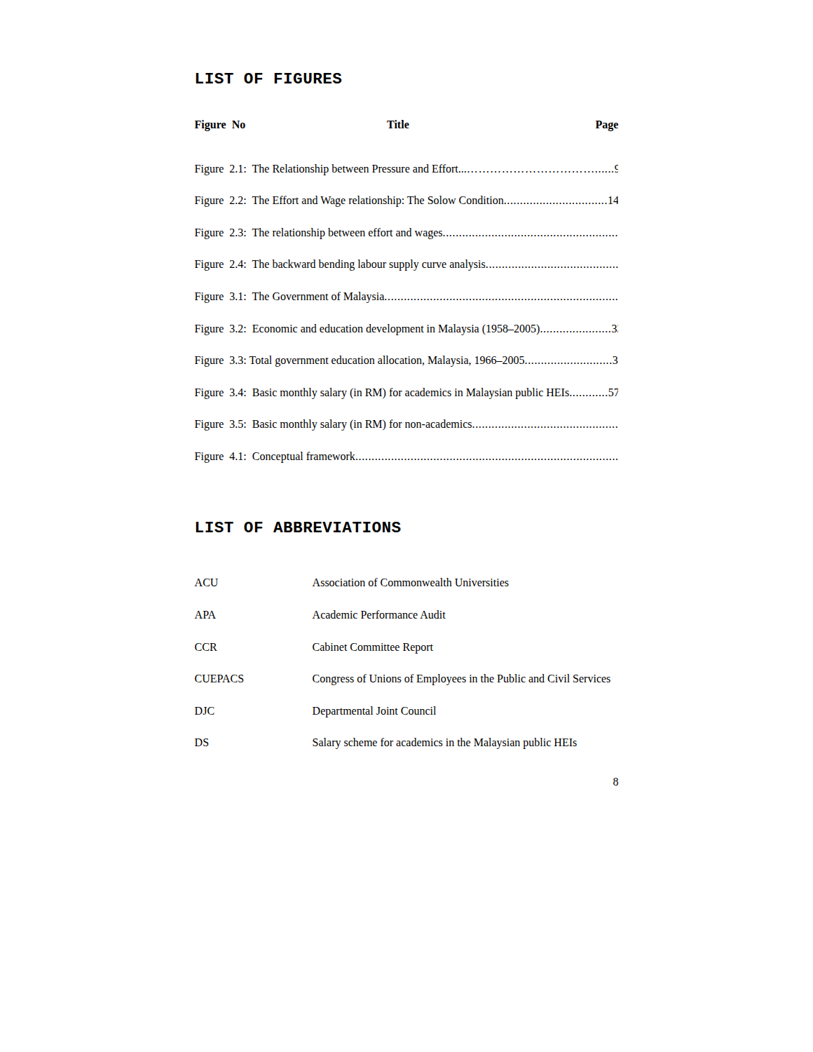LIST OF FIGURES
Figure No
Title
Page
Figure 2.1: The Relationship between Pressure and Effort...……………………………...... 9
Figure 2.2: The Effort and Wage relationship: The Solow Condition................................ 14
Figure 2.3: The relationship between effort and wages........................................................ 15
Figure 2.4: The backward bending labour supply curve analysis......................................... 18
Figure 3.1: The Government of Malaysia............................................................................. 29
Figure 3.2: Economic and education development in Malaysia (1958–2005)...................... 33
Figure 3.3: Total government education allocation, Malaysia, 1966–2005........................... 36
Figure 3.4: Basic monthly salary (in RM) for academics in Malaysian public HEIs............ 57
Figure 3.5: Basic monthly salary (in RM) for non-academics............................................. 60
Figure 4.1: Conceptual framework....................................................................................... 63
LIST OF ABBREVIATIONS
| ACU | Association of Commonwealth Universities |
| APA | Academic Performance Audit |
| CCR | Cabinet Committee Report |
| CUEPACS | Congress of Unions of Employees in the Public and Civil Services |
| DJC | Departmental Joint Council |
| DS | Salary scheme for academics in the Malaysian public HEIs |
8